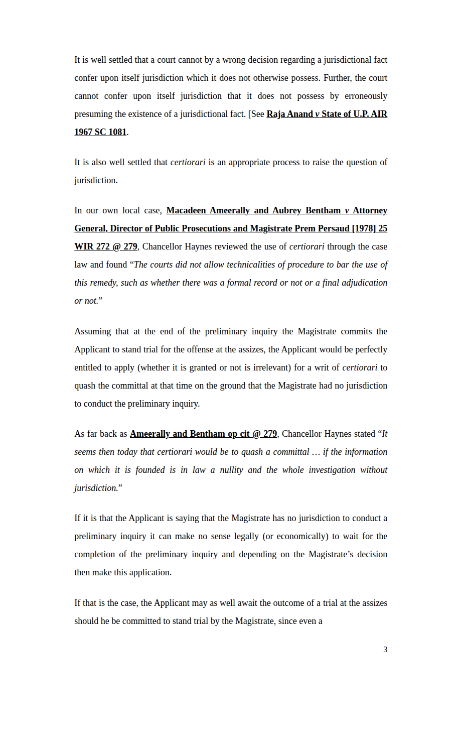It is well settled that a court cannot by a wrong decision regarding a jurisdictional fact confer upon itself jurisdiction which it does not otherwise possess. Further, the court cannot confer upon itself jurisdiction that it does not possess by erroneously presuming the existence of a jurisdictional fact. [See Raja Anand v State of U.P. AIR 1967 SC 1081.
It is also well settled that certiorari is an appropriate process to raise the question of jurisdiction.
In our own local case, Macadeen Ameerally and Aubrey Bentham v Attorney General, Director of Public Prosecutions and Magistrate Prem Persaud [1978] 25 WIR 272 @ 279, Chancellor Haynes reviewed the use of certiorari through the case law and found “The courts did not allow technicalities of procedure to bar the use of this remedy, such as whether there was a formal record or not or a final adjudication or not.”
Assuming that at the end of the preliminary inquiry the Magistrate commits the Applicant to stand trial for the offense at the assizes, the Applicant would be perfectly entitled to apply (whether it is granted or not is irrelevant) for a writ of certiorari to quash the committal at that time on the ground that the Magistrate had no jurisdiction to conduct the preliminary inquiry.
As far back as Ameerally and Bentham op cit @ 279, Chancellor Haynes stated “It seems then today that certiorari would be to quash a committal … if the information on which it is founded is in law a nullity and the whole investigation without jurisdiction.”
If it is that the Applicant is saying that the Magistrate has no jurisdiction to conduct a preliminary inquiry it can make no sense legally (or economically) to wait for the completion of the preliminary inquiry and depending on the Magistrate’s decision then make this application.
If that is the case, the Applicant may as well await the outcome of a trial at the assizes should he be committed to stand trial by the Magistrate, since even a
3